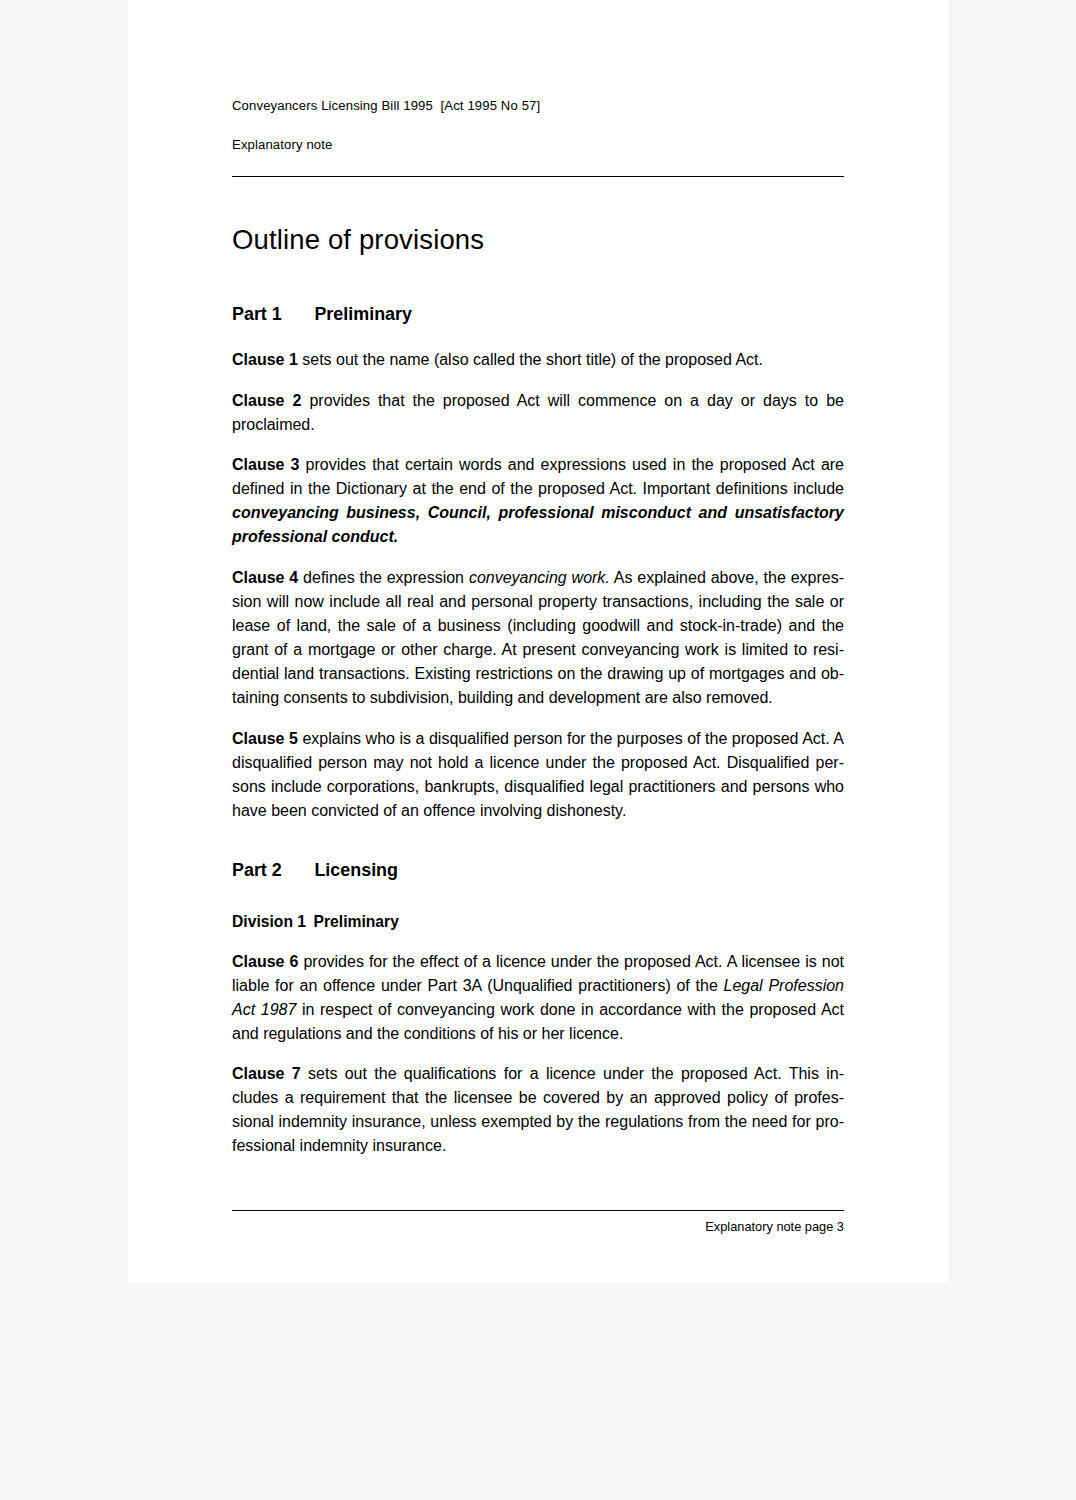Conveyancers Licensing Bill 1995 [Act 1995 No 57]
Explanatory note
Outline of provisions
Part 1 Preliminary
Clause 1 sets out the name (also called the short title) of the proposed Act.
Clause 2 provides that the proposed Act will commence on a day or days to be proclaimed.
Clause 3 provides that certain words and expressions used in the proposed Act are defined in the Dictionary at the end of the proposed Act. Important definitions include conveyancing business, Council, professional misconduct and unsatisfactory professional conduct.
Clause 4 defines the expression conveyancing work. As explained above, the expression will now include all real and personal property transactions, including the sale or lease of land, the sale of a business (including goodwill and stock-in-trade) and the grant of a mortgage or other charge. At present conveyancing work is limited to residential land transactions. Existing restrictions on the drawing up of mortgages and obtaining consents to subdivision, building and development are also removed.
Clause 5 explains who is a disqualified person for the purposes of the proposed Act. A disqualified person may not hold a licence under the proposed Act. Disqualified persons include corporations, bankrupts, disqualified legal practitioners and persons who have been convicted of an offence involving dishonesty.
Part 2 Licensing
Division 1 Preliminary
Clause 6 provides for the effect of a licence under the proposed Act. A licensee is not liable for an offence under Part 3A (Unqualified practitioners) of the Legal Profession Act 1987 in respect of conveyancing work done in accordance with the proposed Act and regulations and the conditions of his or her licence.
Clause 7 sets out the qualifications for a licence under the proposed Act. This includes a requirement that the licensee be covered by an approved policy of professional indemnity insurance, unless exempted by the regulations from the need for professional indemnity insurance.
Explanatory note page 3